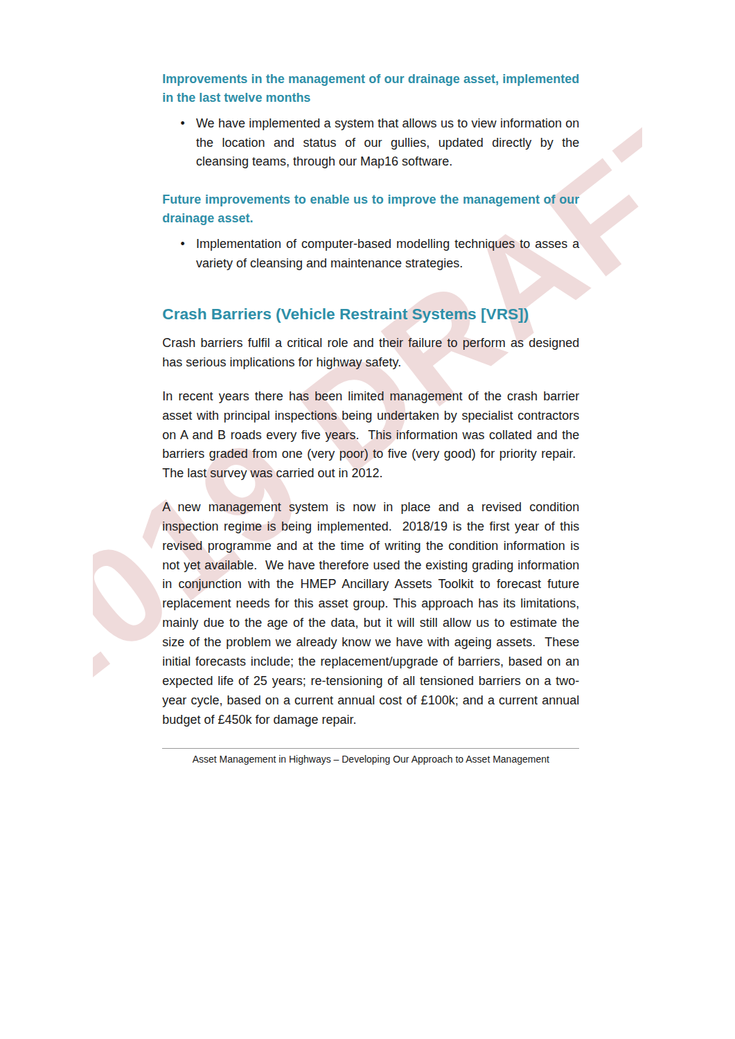2019 DRAFT
Improvements in the management of our drainage asset, implemented in the last twelve months
We have implemented a system that allows us to view information on the location and status of our gullies, updated directly by the cleansing teams, through our Map16 software.
Future improvements to enable us to improve the management of our drainage asset.
Implementation of computer-based modelling techniques to asses a variety of cleansing and maintenance strategies.
Crash Barriers (Vehicle Restraint Systems [VRS])
Crash barriers fulfil a critical role and their failure to perform as designed has serious implications for highway safety.
In recent years there has been limited management of the crash barrier asset with principal inspections being undertaken by specialist contractors on A and B roads every five years. This information was collated and the barriers graded from one (very poor) to five (very good) for priority repair. The last survey was carried out in 2012.
A new management system is now in place and a revised condition inspection regime is being implemented. 2018/19 is the first year of this revised programme and at the time of writing the condition information is not yet available. We have therefore used the existing grading information in conjunction with the HMEP Ancillary Assets Toolkit to forecast future replacement needs for this asset group. This approach has its limitations, mainly due to the age of the data, but it will still allow us to estimate the size of the problem we already know we have with ageing assets. These initial forecasts include; the replacement/upgrade of barriers, based on an expected life of 25 years; re-tensioning of all tensioned barriers on a two-year cycle, based on a current annual cost of £100k; and a current annual budget of £450k for damage repair.
Asset Management in Highways – Developing Our Approach to Asset Management